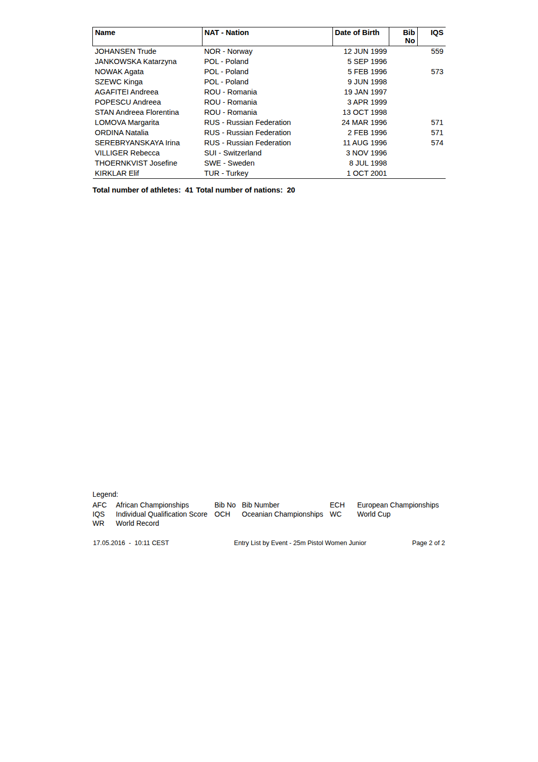| Name | NAT - Nation | Date of Birth | Bib No | IQS |
| --- | --- | --- | --- | --- |
| JOHANSEN Trude | NOR - Norway | 12 JUN 1999 | | 559 |
| JANKOWSKA Katarzyna | POL - Poland | 5 SEP 1996 | | |
| NOWAK Agata | POL - Poland | 5 FEB 1996 | | 573 |
| SZEWC Kinga | POL - Poland | 9 JUN 1998 | | |
| AGAFITEI Andreea | ROU - Romania | 19 JAN 1997 | | |
| POPESCU Andreea | ROU - Romania | 3 APR 1999 | | |
| STAN Andreea Florentina | ROU - Romania | 13 OCT 1998 | | |
| LOMOVA Margarita | RUS - Russian Federation | 24 MAR 1996 | | 571 |
| ORDINA Natalia | RUS - Russian Federation | 2 FEB 1996 | | 571 |
| SEREBRYANSKAYA Irina | RUS - Russian Federation | 11 AUG 1996 | | 574 |
| VILLIGER Rebecca | SUI - Switzerland | 3 NOV 1996 | | |
| THOERNKVIST Josefine | SWE - Sweden | 8 JUL 1998 | | |
| KIRKLAR Elif | TUR - Turkey | 1 OCT 2001 | | |
Total number of athletes: 41 Total number of nations: 20
Legend:
| AFC | African Championships | Bib No | Bib Number | ECH | European Championships |
| IQS | Individual Qualification Score | OCH | Oceanian Championships | WC | World Cup |
| WR | World Record | | | | |
| 17.05.2016 - 10:11 CEST | Entry List by Event - 25m Pistol Women Junior | Page 2 of 2 |